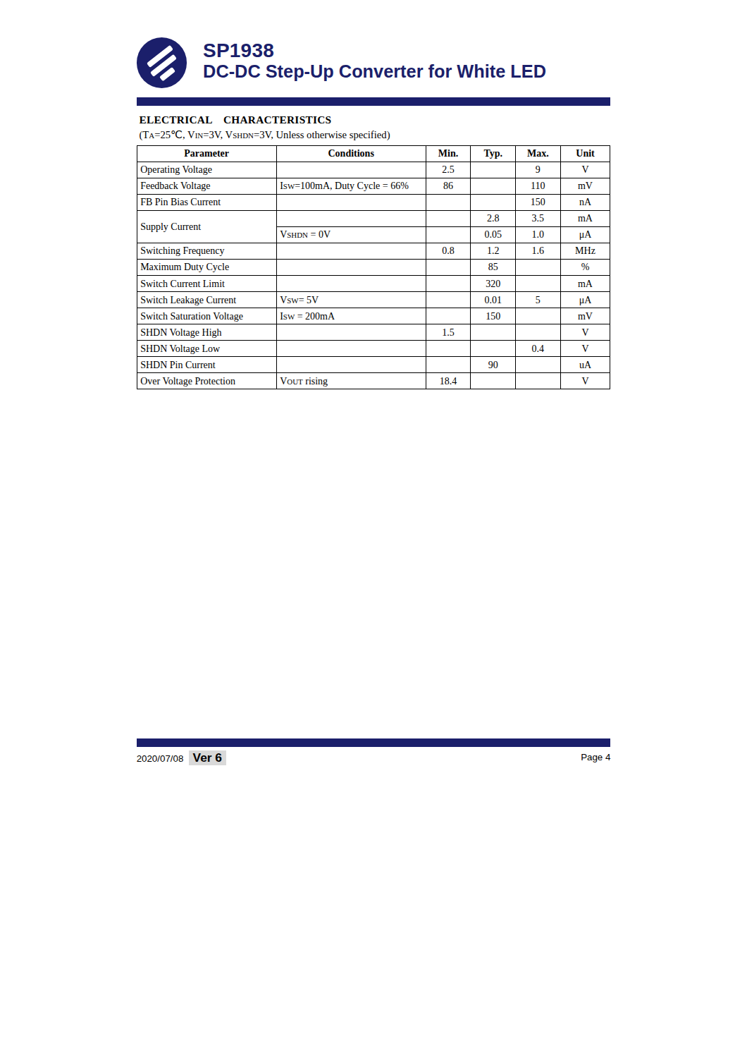SP1938
DC-DC Step-Up Converter for White LED
ELECTRICAL CHARACTERISTICS
(TA=25℃, VIN=3V, VSHDN=3V, Unless otherwise specified)
| Parameter | Conditions | Min. | Typ. | Max. | Unit |
| --- | --- | --- | --- | --- | --- |
| Operating Voltage | | 2.5 | | 9 | V |
| Feedback Voltage | I SW =100mA, Duty Cycle = 66% | 86 | | 110 | mV |
| FB Pin Bias Current | | | | 150 | nA |
| Supply Current | | | 2.8 | 3.5 | mA |
| V SHDN = 0V | | 0.05 | 1.0 | μA |
| Switching Frequency | | 0.8 | 1.2 | 1.6 | MHz |
| Maximum Duty Cycle | | | 85 | | % |
| Switch Current Limit | | | 320 | | mA |
| Switch Leakage Current | V SW = 5V | | 0.01 | 5 | μA |
| Switch Saturation Voltage | I SW = 200mA | | 150 | | mV |
| SHDN Voltage High | | 1.5 | | | V |
| SHDN Voltage Low | | | | 0.4 | V |
| SHDN Pin Current | | | 90 | | uA |
| Over Voltage Protection | V OUT rising | 18.4 | | | V |
2020/07/08 Ver 6
Page 4